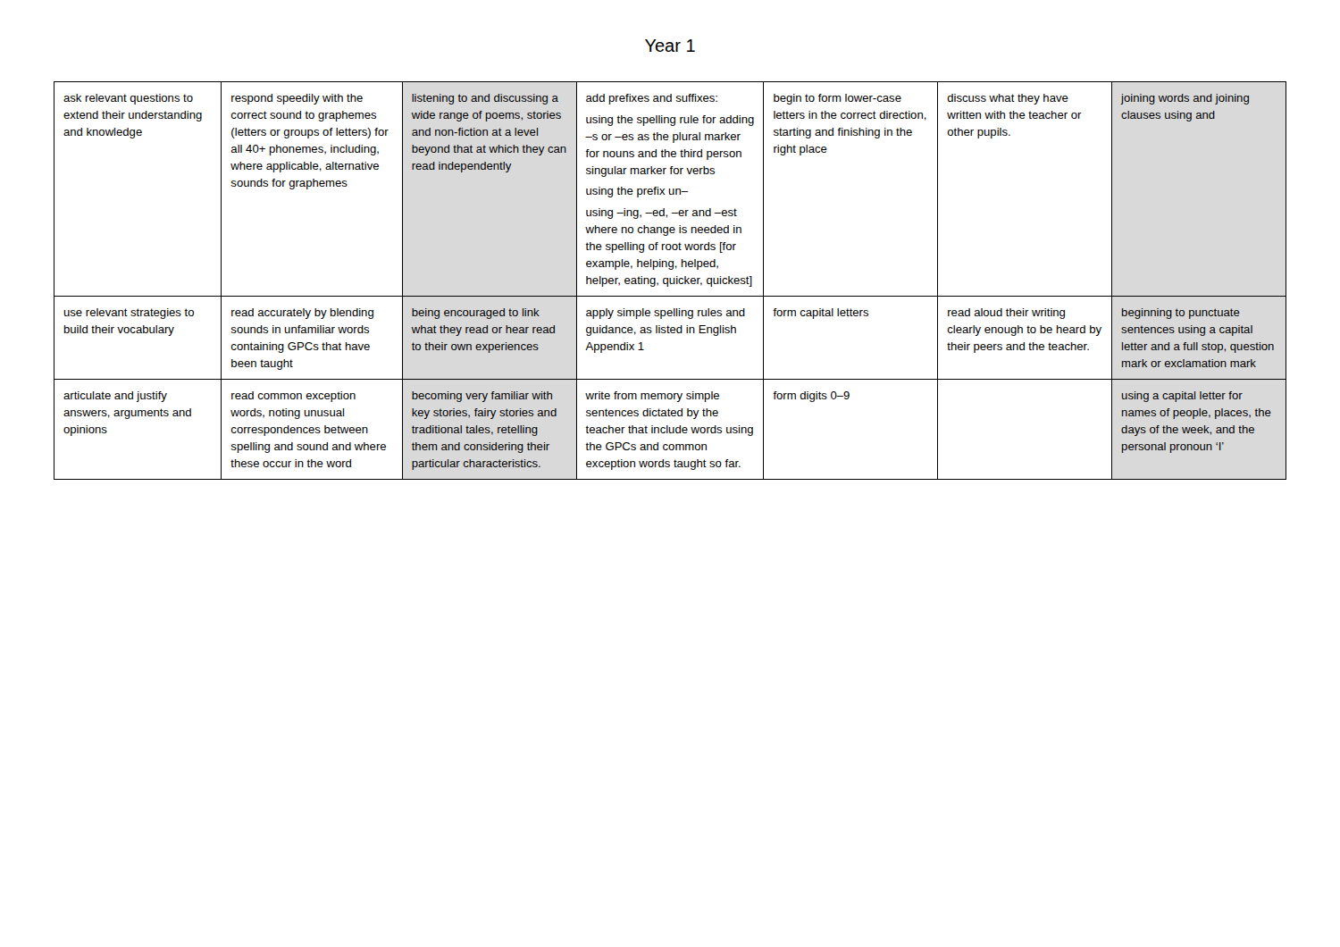Year 1
| ask relevant questions to extend their understanding and knowledge | respond speedily with the correct sound to graphemes (letters or groups of letters) for all 40+ phonemes, including, where applicable, alternative sounds for graphemes | listening to and discussing a wide range of poems, stories and non-fiction at a level beyond that at which they can read independently | add prefixes and suffixes: using the spelling rule for adding –s or –es as the plural marker for nouns and the third person singular marker for verbs using the prefix un– using –ing, –ed, –er and –est where no change is needed in the spelling of root words [for example, helping, helped, helper, eating, quicker, quickest] | begin to form lower-case letters in the correct direction, starting and finishing in the right place | discuss what they have written with the teacher or other pupils. | joining words and joining clauses using and |
| use relevant strategies to build their vocabulary | read accurately by blending sounds in unfamiliar words containing GPCs that have been taught | being encouraged to link what they read or hear read to their own experiences | apply simple spelling rules and guidance, as listed in English Appendix 1 | form capital letters | read aloud their writing clearly enough to be heard by their peers and the teacher. | beginning to punctuate sentences using a capital letter and a full stop, question mark or exclamation mark |
| articulate and justify answers, arguments and opinions | read common exception words, noting unusual correspondences between spelling and sound and where these occur in the word | becoming very familiar with key stories, fairy stories and traditional tales, retelling them and considering their particular characteristics. | write from memory simple sentences dictated by the teacher that include words using the GPCs and common exception words taught so far. | form digits 0–9 | | using a capital letter for names of people, places, the days of the week, and the personal pronoun ‘I’ |